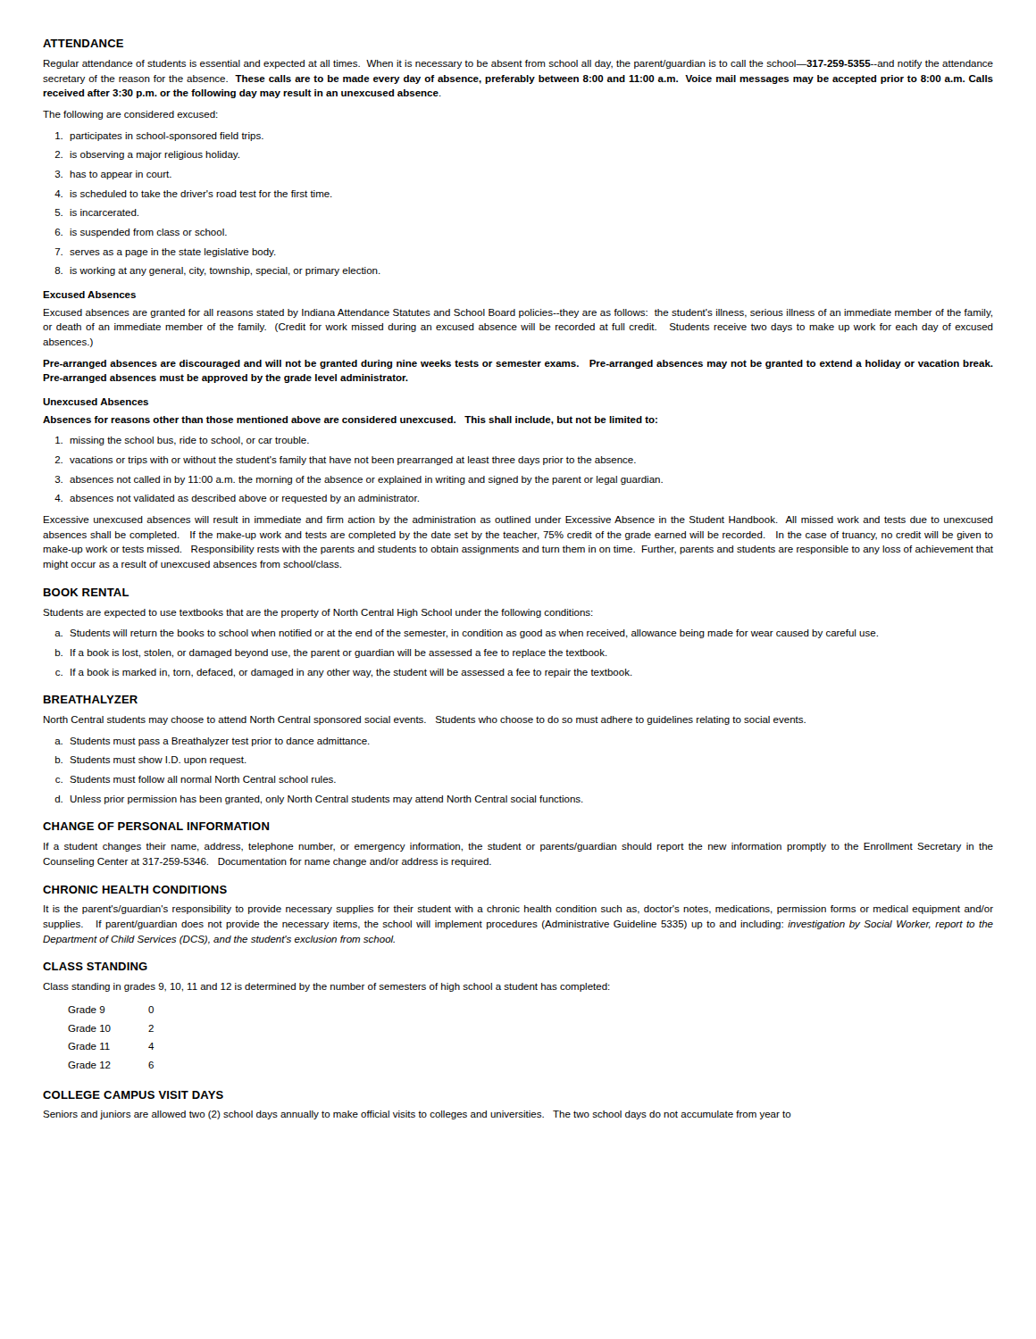ATTENDANCE
Regular attendance of students is essential and expected at all times. When it is necessary to be absent from school all day, the parent/guardian is to call the school—317-259-5355--and notify the attendance secretary of the reason for the absence. These calls are to be made every day of absence, preferably between 8:00 and 11:00 a.m. Voice mail messages may be accepted prior to 8:00 a.m. Calls received after 3:30 p.m. or the following day may result in an unexcused absence.
The following are considered excused:
participates in school-sponsored field trips.
is observing a major religious holiday.
has to appear in court.
is scheduled to take the driver's road test for the first time.
is incarcerated.
is suspended from class or school.
serves as a page in the state legislative body.
is working at any general, city, township, special, or primary election.
Excused Absences
Excused absences are granted for all reasons stated by Indiana Attendance Statutes and School Board policies--they are as follows: the student's illness, serious illness of an immediate member of the family, or death of an immediate member of the family. (Credit for work missed during an excused absence will be recorded at full credit. Students receive two days to make up work for each day of excused absences.)
Pre-arranged absences are discouraged and will not be granted during nine weeks tests or semester exams. Pre-arranged absences may not be granted to extend a holiday or vacation break. Pre-arranged absences must be approved by the grade level administrator.
Unexcused Absences
Absences for reasons other than those mentioned above are considered unexcused. This shall include, but not be limited to:
missing the school bus, ride to school, or car trouble.
vacations or trips with or without the student's family that have not been prearranged at least three days prior to the absence.
absences not called in by 11:00 a.m. the morning of the absence or explained in writing and signed by the parent or legal guardian.
absences not validated as described above or requested by an administrator.
Excessive unexcused absences will result in immediate and firm action by the administration as outlined under Excessive Absence in the Student Handbook. All missed work and tests due to unexcused absences shall be completed. If the make-up work and tests are completed by the date set by the teacher, 75% credit of the grade earned will be recorded. In the case of truancy, no credit will be given to make-up work or tests missed. Responsibility rests with the parents and students to obtain assignments and turn them in on time. Further, parents and students are responsible to any loss of achievement that might occur as a result of unexcused absences from school/class.
BOOK RENTAL
Students are expected to use textbooks that are the property of North Central High School under the following conditions:
Students will return the books to school when notified or at the end of the semester, in condition as good as when received, allowance being made for wear caused by careful use.
If a book is lost, stolen, or damaged beyond use, the parent or guardian will be assessed a fee to replace the textbook.
If a book is marked in, torn, defaced, or damaged in any other way, the student will be assessed a fee to repair the textbook.
BREATHALYZER
North Central students may choose to attend North Central sponsored social events. Students who choose to do so must adhere to guidelines relating to social events.
Students must pass a Breathalyzer test prior to dance admittance.
Students must show I.D. upon request.
Students must follow all normal North Central school rules.
Unless prior permission has been granted, only North Central students may attend North Central social functions.
CHANGE OF PERSONAL INFORMATION
If a student changes their name, address, telephone number, or emergency information, the student or parents/guardian should report the new information promptly to the Enrollment Secretary in the Counseling Center at 317-259-5346. Documentation for name change and/or address is required.
CHRONIC HEALTH CONDITIONS
It is the parent's/guardian's responsibility to provide necessary supplies for their student with a chronic health condition such as, doctor's notes, medications, permission forms or medical equipment and/or supplies. If parent/guardian does not provide the necessary items, the school will implement procedures (Administrative Guideline 5335) up to and including: investigation by Social Worker, report to the Department of Child Services (DCS), and the student's exclusion from school.
CLASS STANDING
Class standing in grades 9, 10, 11 and 12 is determined by the number of semesters of high school a student has completed:
| Grade 9 | 0 |
| Grade 10 | 2 |
| Grade 11 | 4 |
| Grade 12 | 6 |
COLLEGE CAMPUS VISIT DAYS
Seniors and juniors are allowed two (2) school days annually to make official visits to colleges and universities. The two school days do not accumulate from year to